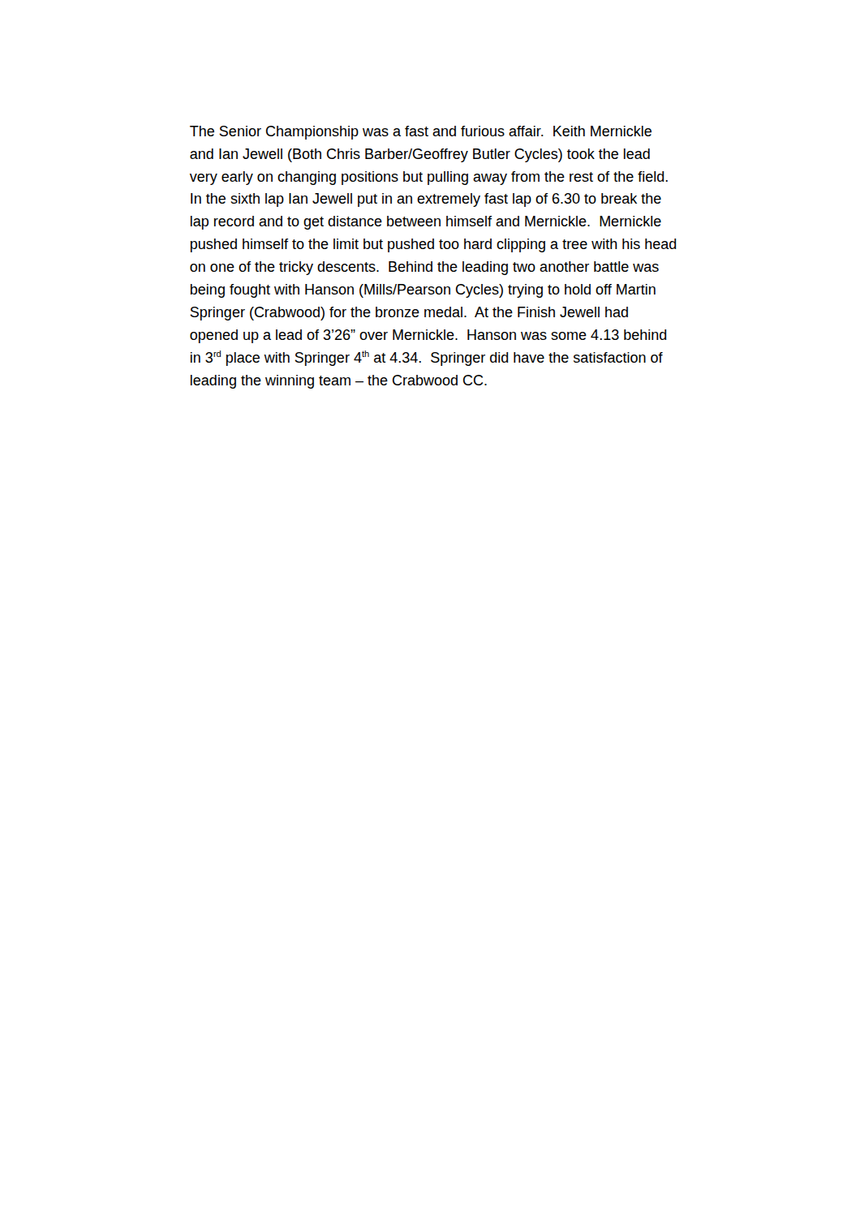The Senior Championship was a fast and furious affair. Keith Mernickle and Ian Jewell (Both Chris Barber/Geoffrey Butler Cycles) took the lead very early on changing positions but pulling away from the rest of the field. In the sixth lap Ian Jewell put in an extremely fast lap of 6.30 to break the lap record and to get distance between himself and Mernickle. Mernickle pushed himself to the limit but pushed too hard clipping a tree with his head on one of the tricky descents. Behind the leading two another battle was being fought with Hanson (Mills/Pearson Cycles) trying to hold off Martin Springer (Crabwood) for the bronze medal. At the Finish Jewell had opened up a lead of 3’26” over Mernickle. Hanson was some 4.13 behind in 3rd place with Springer 4th at 4.34. Springer did have the satisfaction of leading the winning team – the Crabwood CC.